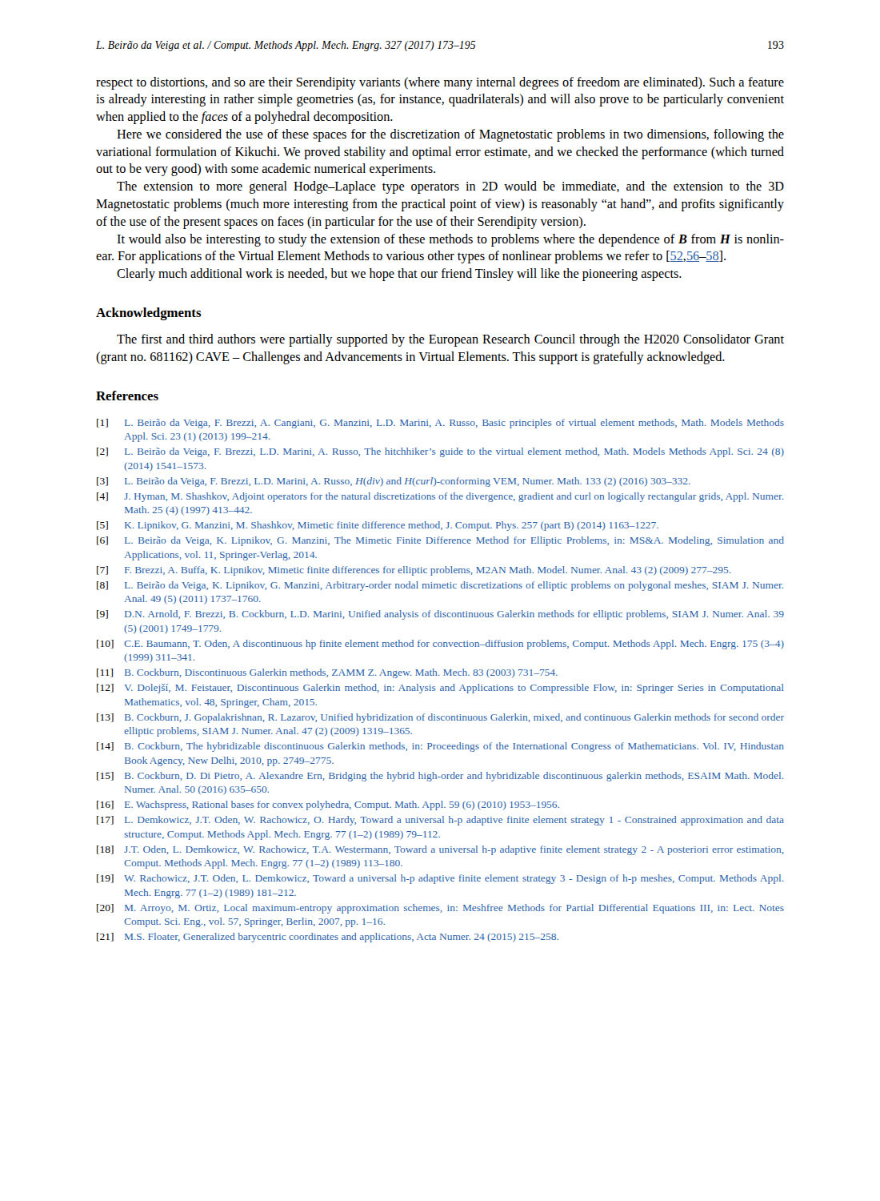L. Beirão da Veiga et al. / Comput. Methods Appl. Mech. Engrg. 327 (2017) 173–195 193
respect to distortions, and so are their Serendipity variants (where many internal degrees of freedom are eliminated). Such a feature is already interesting in rather simple geometries (as, for instance, quadrilaterals) and will also prove to be particularly convenient when applied to the faces of a polyhedral decomposition.
Here we considered the use of these spaces for the discretization of Magnetostatic problems in two dimensions, following the variational formulation of Kikuchi. We proved stability and optimal error estimate, and we checked the performance (which turned out to be very good) with some academic numerical experiments.
The extension to more general Hodge–Laplace type operators in 2D would be immediate, and the extension to the 3D Magnetostatic problems (much more interesting from the practical point of view) is reasonably “at hand”, and profits significantly of the use of the present spaces on faces (in particular for the use of their Serendipity version).
It would also be interesting to study the extension of these methods to problems where the dependence of B from H is nonlinear. For applications of the Virtual Element Methods to various other types of nonlinear problems we refer to [52,56–58].
Clearly much additional work is needed, but we hope that our friend Tinsley will like the pioneering aspects.
Acknowledgments
The first and third authors were partially supported by the European Research Council through the H2020 Consolidator Grant (grant no. 681162) CAVE – Challenges and Advancements in Virtual Elements. This support is gratefully acknowledged.
References
[1] L. Beirão da Veiga, F. Brezzi, A. Cangiani, G. Manzini, L.D. Marini, A. Russo, Basic principles of virtual element methods, Math. Models Methods Appl. Sci. 23 (1) (2013) 199–214.
[2] L. Beirão da Veiga, F. Brezzi, L.D. Marini, A. Russo, The hitchhiker’s guide to the virtual element method, Math. Models Methods Appl. Sci. 24 (8) (2014) 1541–1573.
[3] L. Beirão da Veiga, F. Brezzi, L.D. Marini, A. Russo, H(div) and H(curl)-conforming VEM, Numer. Math. 133 (2) (2016) 303–332.
[4] J. Hyman, M. Shashkov, Adjoint operators for the natural discretizations of the divergence, gradient and curl on logically rectangular grids, Appl. Numer. Math. 25 (4) (1997) 413–442.
[5] K. Lipnikov, G. Manzini, M. Shashkov, Mimetic finite difference method, J. Comput. Phys. 257 (part B) (2014) 1163–1227.
[6] L. Beirão da Veiga, K. Lipnikov, G. Manzini, The Mimetic Finite Difference Method for Elliptic Problems, in: MS&A. Modeling, Simulation and Applications, vol. 11, Springer-Verlag, 2014.
[7] F. Brezzi, A. Buffa, K. Lipnikov, Mimetic finite differences for elliptic problems, M2AN Math. Model. Numer. Anal. 43 (2) (2009) 277–295.
[8] L. Beirão da Veiga, K. Lipnikov, G. Manzini, Arbitrary-order nodal mimetic discretizations of elliptic problems on polygonal meshes, SIAM J. Numer. Anal. 49 (5) (2011) 1737–1760.
[9] D.N. Arnold, F. Brezzi, B. Cockburn, L.D. Marini, Unified analysis of discontinuous Galerkin methods for elliptic problems, SIAM J. Numer. Anal. 39 (5) (2001) 1749–1779.
[10] C.E. Baumann, T. Oden, A discontinuous hp finite element method for convection–diffusion problems, Comput. Methods Appl. Mech. Engrg. 175 (3–4) (1999) 311–341.
[11] B. Cockburn, Discontinuous Galerkin methods, ZAMM Z. Angew. Math. Mech. 83 (2003) 731–754.
[12] V. Dolejší, M. Feistauer, Discontinuous Galerkin method, in: Analysis and Applications to Compressible Flow, in: Springer Series in Computational Mathematics, vol. 48, Springer, Cham, 2015.
[13] B. Cockburn, J. Gopalakrishnan, R. Lazarov, Unified hybridization of discontinuous Galerkin, mixed, and continuous Galerkin methods for second order elliptic problems, SIAM J. Numer. Anal. 47 (2) (2009) 1319–1365.
[14] B. Cockburn, The hybridizable discontinuous Galerkin methods, in: Proceedings of the International Congress of Mathematicians. Vol. IV, Hindustan Book Agency, New Delhi, 2010, pp. 2749–2775.
[15] B. Cockburn, D. Di Pietro, A. Alexandre Ern, Bridging the hybrid high-order and hybridizable discontinuous galerkin methods, ESAIM Math. Model. Numer. Anal. 50 (2016) 635–650.
[16] E. Wachspress, Rational bases for convex polyhedra, Comput. Math. Appl. 59 (6) (2010) 1953–1956.
[17] L. Demkowicz, J.T. Oden, W. Rachowicz, O. Hardy, Toward a universal h-p adaptive finite element strategy 1 - Constrained approximation and data structure, Comput. Methods Appl. Mech. Engrg. 77 (1–2) (1989) 79–112.
[18] J.T. Oden, L. Demkowicz, W. Rachowicz, T.A. Westermann, Toward a universal h-p adaptive finite element strategy 2 - A posteriori error estimation, Comput. Methods Appl. Mech. Engrg. 77 (1–2) (1989) 113–180.
[19] W. Rachowicz, J.T. Oden, L. Demkowicz, Toward a universal h-p adaptive finite element strategy 3 - Design of h-p meshes, Comput. Methods Appl. Mech. Engrg. 77 (1–2) (1989) 181–212.
[20] M. Arroyo, M. Ortiz, Local maximum-entropy approximation schemes, in: Meshfree Methods for Partial Differential Equations III, in: Lect. Notes Comput. Sci. Eng., vol. 57, Springer, Berlin, 2007, pp. 1–16.
[21] M.S. Floater, Generalized barycentric coordinates and applications, Acta Numer. 24 (2015) 215–258.